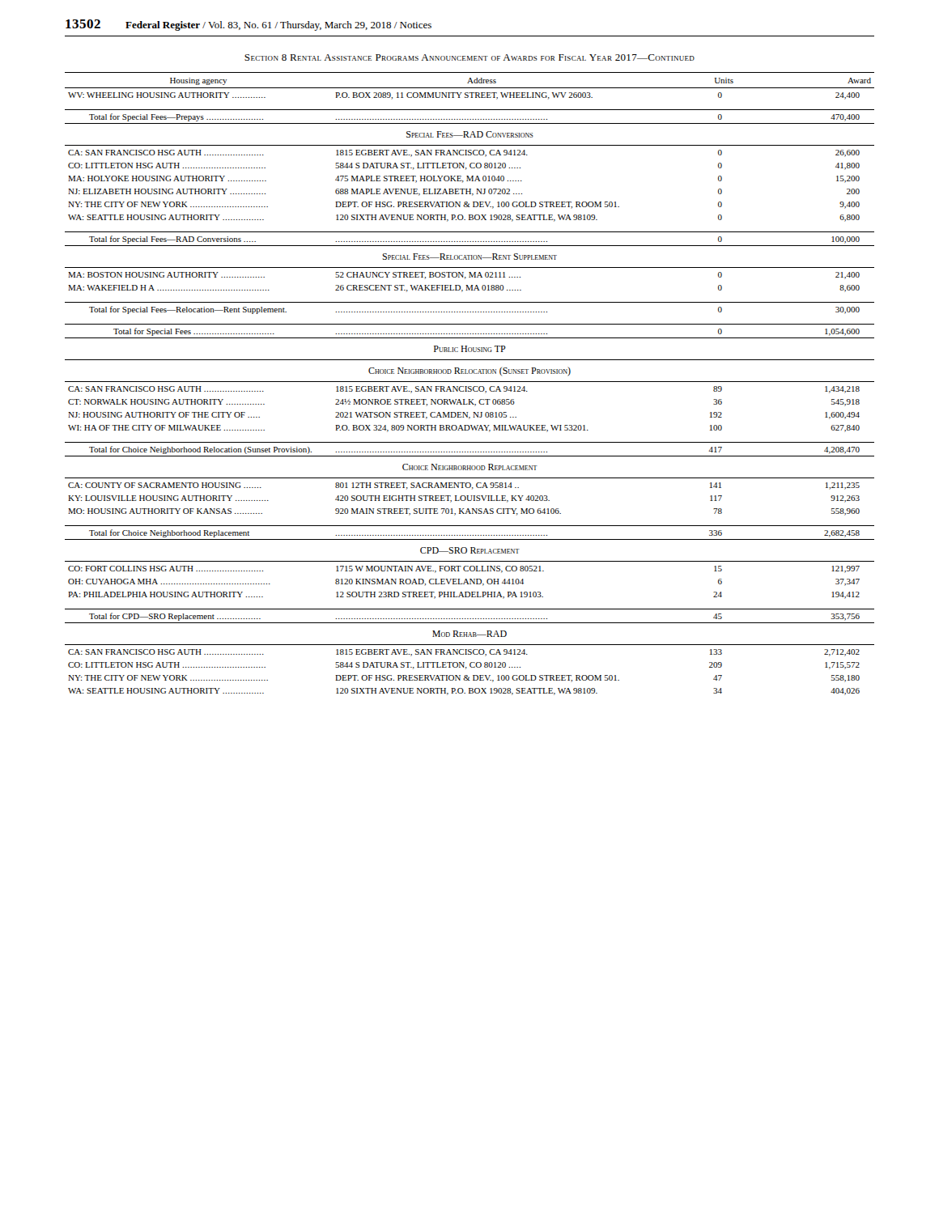13502
Federal Register / Vol. 83, No. 61 / Thursday, March 29, 2018 / Notices
Section 8 Rental Assistance Programs Announcement of Awards for Fiscal Year 2017—Continued
| Housing agency | Address | Units | Award |
| --- | --- | --- | --- |
| WV: WHEELING HOUSING AUTHORITY ............. | P.O. BOX 2089, 11 COMMUNITY STREET, WHEELING, WV 26003. | 0 | 24,400 |
| Total for Special Fees—Prepays ...................... | ................................................................................. | 0 | 470,400 |
| Special Fees—RAD Conversions |
| CA: SAN FRANCISCO HSG AUTH ....................... | 1815 EGBERT AVE., SAN FRANCISCO, CA 94124. | 0 | 26,600 |
| CO: LITTLETON HSG AUTH ................................ | 5844 S DATURA ST., LITTLETON, CO 80120 ..... | 0 | 41,800 |
| MA: HOLYOKE HOUSING AUTHORITY ............... | 475 MAPLE STREET, HOLYOKE, MA 01040 ...... | 0 | 15,200 |
| NJ: ELIZABETH HOUSING AUTHORITY .............. | 688 MAPLE AVENUE, ELIZABETH, NJ 07202 .... | 0 | 200 |
| NY: THE CITY OF NEW YORK .............................. | DEPT. OF HSG. PRESERVATION & DEV., 100 GOLD STREET, ROOM 501. | 0 | 9,400 |
| WA: SEATTLE HOUSING AUTHORITY ................ | 120 SIXTH AVENUE NORTH, P.O. BOX 19028, SEATTLE, WA 98109. | 0 | 6,800 |
| Total for Special Fees—RAD Conversions ..... | ................................................................................. | 0 | 100,000 |
| Special Fees—Relocation—Rent Supplement |
| MA: BOSTON HOUSING AUTHORITY ................. | 52 CHAUNCY STREET, BOSTON, MA 02111 ..... | 0 | 21,400 |
| MA: WAKEFIELD H A ........................................... | 26 CRESCENT ST., WAKEFIELD, MA 01880 ...... | 0 | 8,600 |
| Total for Special Fees—Relocation—Rent Supplement. | ................................................................................. | 0 | 30,000 |
| Total for Special Fees ............................... | ................................................................................. | 0 | 1,054,600 |
| Public Housing TP |
| Choice Neighborhood Relocation (Sunset Provision) |
| CA: SAN FRANCISCO HSG AUTH ....................... | 1815 EGBERT AVE., SAN FRANCISCO, CA 94124. | 89 | 1,434,218 |
| CT: NORWALK HOUSING AUTHORITY ............... | 24½ MONROE STREET, NORWALK, CT 06856 | 36 | 545,918 |
| NJ: HOUSING AUTHORITY OF THE CITY OF ..... | 2021 WATSON STREET, CAMDEN, NJ 08105 ... | 192 | 1,600,494 |
| WI: HA OF THE CITY OF MILWAUKEE ................ | P.O. BOX 324, 809 NORTH BROADWAY, MILWAUKEE, WI 53201. | 100 | 627,840 |
| Total for Choice Neighborhood Relocation (Sunset Provision). | ................................................................................. | 417 | 4,208,470 |
| Choice Neighborhood Replacement |
| CA: COUNTY OF SACRAMENTO HOUSING ....... | 801 12TH STREET, SACRAMENTO, CA 95814 .. | 141 | 1,211,235 |
| KY: LOUISVILLE HOUSING AUTHORITY ............. | 420 SOUTH EIGHTH STREET, LOUISVILLE, KY 40203. | 117 | 912,263 |
| MO: HOUSING AUTHORITY OF KANSAS ........... | 920 MAIN STREET, SUITE 701, KANSAS CITY, MO 64106. | 78 | 558,960 |
| Total for Choice Neighborhood Replacement | ................................................................................. | 336 | 2,682,458 |
| CPD—SRO Replacement |
| CO: FORT COLLINS HSG AUTH .......................... | 1715 W MOUNTAIN AVE., FORT COLLINS, CO 80521. | 15 | 121,997 |
| OH: CUYAHOGA MHA .......................................... | 8120 KINSMAN ROAD, CLEVELAND, OH 44104 | 6 | 37,347 |
| PA: PHILADELPHIA HOUSING AUTHORITY ....... | 12 SOUTH 23RD STREET, PHILADELPHIA, PA 19103. | 24 | 194,412 |
| Total for CPD—SRO Replacement ................. | ................................................................................. | 45 | 353,756 |
| Mod Rehab—RAD |
| CA: SAN FRANCISCO HSG AUTH ....................... | 1815 EGBERT AVE., SAN FRANCISCO, CA 94124. | 133 | 2,712,402 |
| CO: LITTLETON HSG AUTH ................................ | 5844 S DATURA ST., LITTLETON, CO 80120 ..... | 209 | 1,715,572 |
| NY: THE CITY OF NEW YORK .............................. | DEPT. OF HSG. PRESERVATION & DEV., 100 GOLD STREET, ROOM 501. | 47 | 558,180 |
| WA: SEATTLE HOUSING AUTHORITY ................ | 120 SIXTH AVENUE NORTH, P.O. BOX 19028, SEATTLE, WA 98109. | 34 | 404,026 |